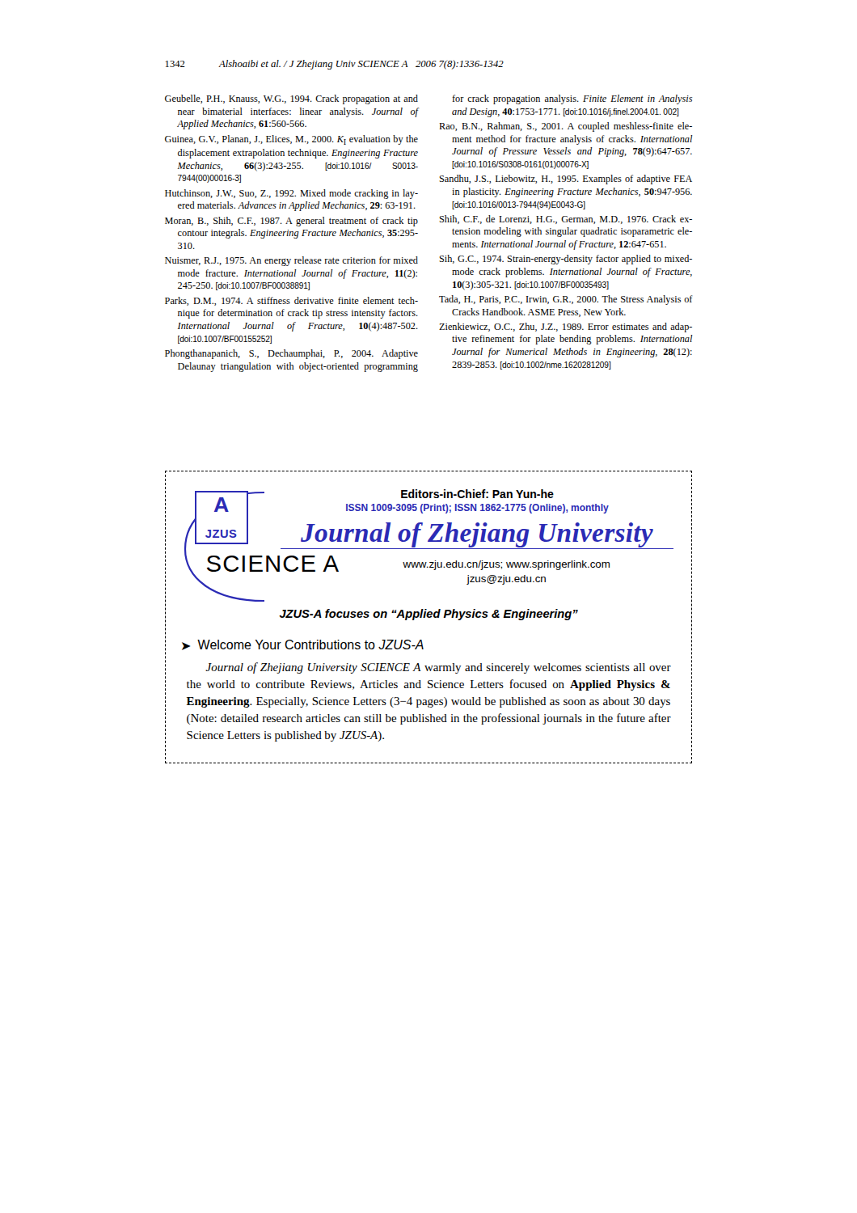1342 Alshoaibi et al. / J Zhejiang Univ SCIENCE A 2006 7(8):1336-1342
Geubelle, P.H., Knauss, W.G., 1994. Crack propagation at and near bimaterial interfaces: linear analysis. Journal of Applied Mechanics, 61:560-566.
Guinea, G.V., Planan, J., Elices, M., 2000. KI evaluation by the displacement extrapolation technique. Engineering Fracture Mechanics, 66(3):243-255. [doi:10.1016/ S0013-7944(00)00016-3]
Hutchinson, J.W., Suo, Z., 1992. Mixed mode cracking in layered materials. Advances in Applied Mechanics, 29: 63-191.
Moran, B., Shih, C.F., 1987. A general treatment of crack tip contour integrals. Engineering Fracture Mechanics, 35:295-310.
Nuismer, R.J., 1975. An energy release rate criterion for mixed mode fracture. International Journal of Fracture, 11(2): 245-250. [doi:10.1007/BF00038891]
Parks, D.M., 1974. A stiffness derivative finite element technique for determination of crack tip stress intensity factors. International Journal of Fracture, 10(4):487-502. [doi:10.1007/BF00155252]
Phongthanapanich, S., Dechaumphai, P., 2004. Adaptive Delaunay triangulation with object-oriented programming for crack propagation analysis. Finite Element in Analysis and Design, 40:1753-1771. [doi:10.1016/j.finel.2004.01. 002]
Rao, B.N., Rahman, S., 2001. A coupled meshless-finite element method for fracture analysis of cracks. International Journal of Pressure Vessels and Piping, 78(9):647-657. [doi:10.1016/S0308-0161(01)00076-X]
Sandhu, J.S., Liebowitz, H., 1995. Examples of adaptive FEA in plasticity. Engineering Fracture Mechanics, 50:947-956. [doi:10.1016/0013-7944(94)E0043-G]
Shih, C.F., de Lorenzi, H.G., German, M.D., 1976. Crack extension modeling with singular quadratic isoparametric elements. International Journal of Fracture, 12:647-651.
Sih, G.C., 1974. Strain-energy-density factor applied to mixed-mode crack problems. International Journal of Fracture, 10(3):305-321. [doi:10.1007/BF00035493]
Tada, H., Paris, P.C., Irwin, G.R., 2000. The Stress Analysis of Cracks Handbook. ASME Press, New York.
Zienkiewicz, O.C., Zhu, J.Z., 1989. Error estimates and adaptive refinement for plate bending problems. International Journal for Numerical Methods in Engineering, 28(12): 2839-2853. [doi:10.1002/nme.1620281209]
A
JZUS
Editors-in-Chief: Pan Yun-he
ISSN 1009-3095 (Print); ISSN 1862-1775 (Online), monthly
Journal of Zhejiang University
SCIENCE A
www.zju.edu.cn/jzus; www.springerlink.com
jzus@zju.edu.cn
JZUS-A focuses on “Applied Physics & Engineering”
➤ Welcome Your Contributions to JZUS-A
Journal of Zhejiang University SCIENCE A warmly and sincerely welcomes scientists all over the world to contribute Reviews, Articles and Science Letters focused on Applied Physics & Engineering. Especially, Science Letters (3−4 pages) would be published as soon as about 30 days (Note: detailed research articles can still be published in the professional journals in the future after Science Letters is published by JZUS-A).